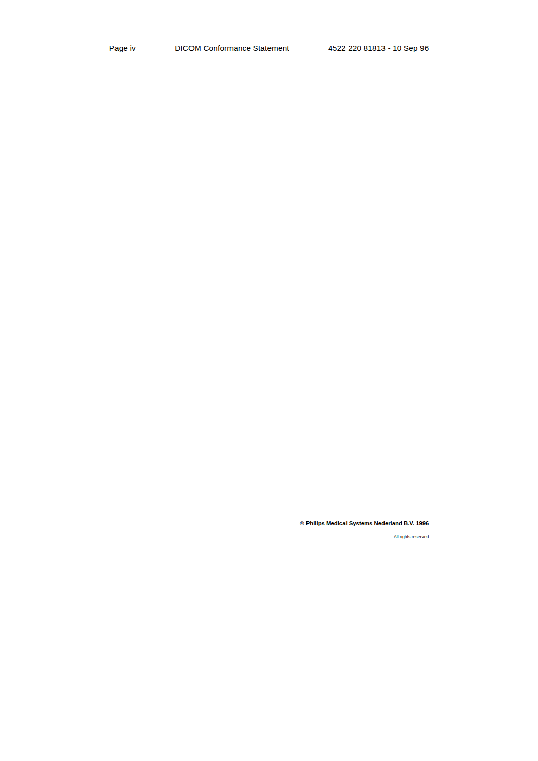Page iv
DICOM Conformance Statement
4522 220 81813 - 10 Sep 96
© Philips Medical Systems Nederland B.V. 1996
All rights reserved